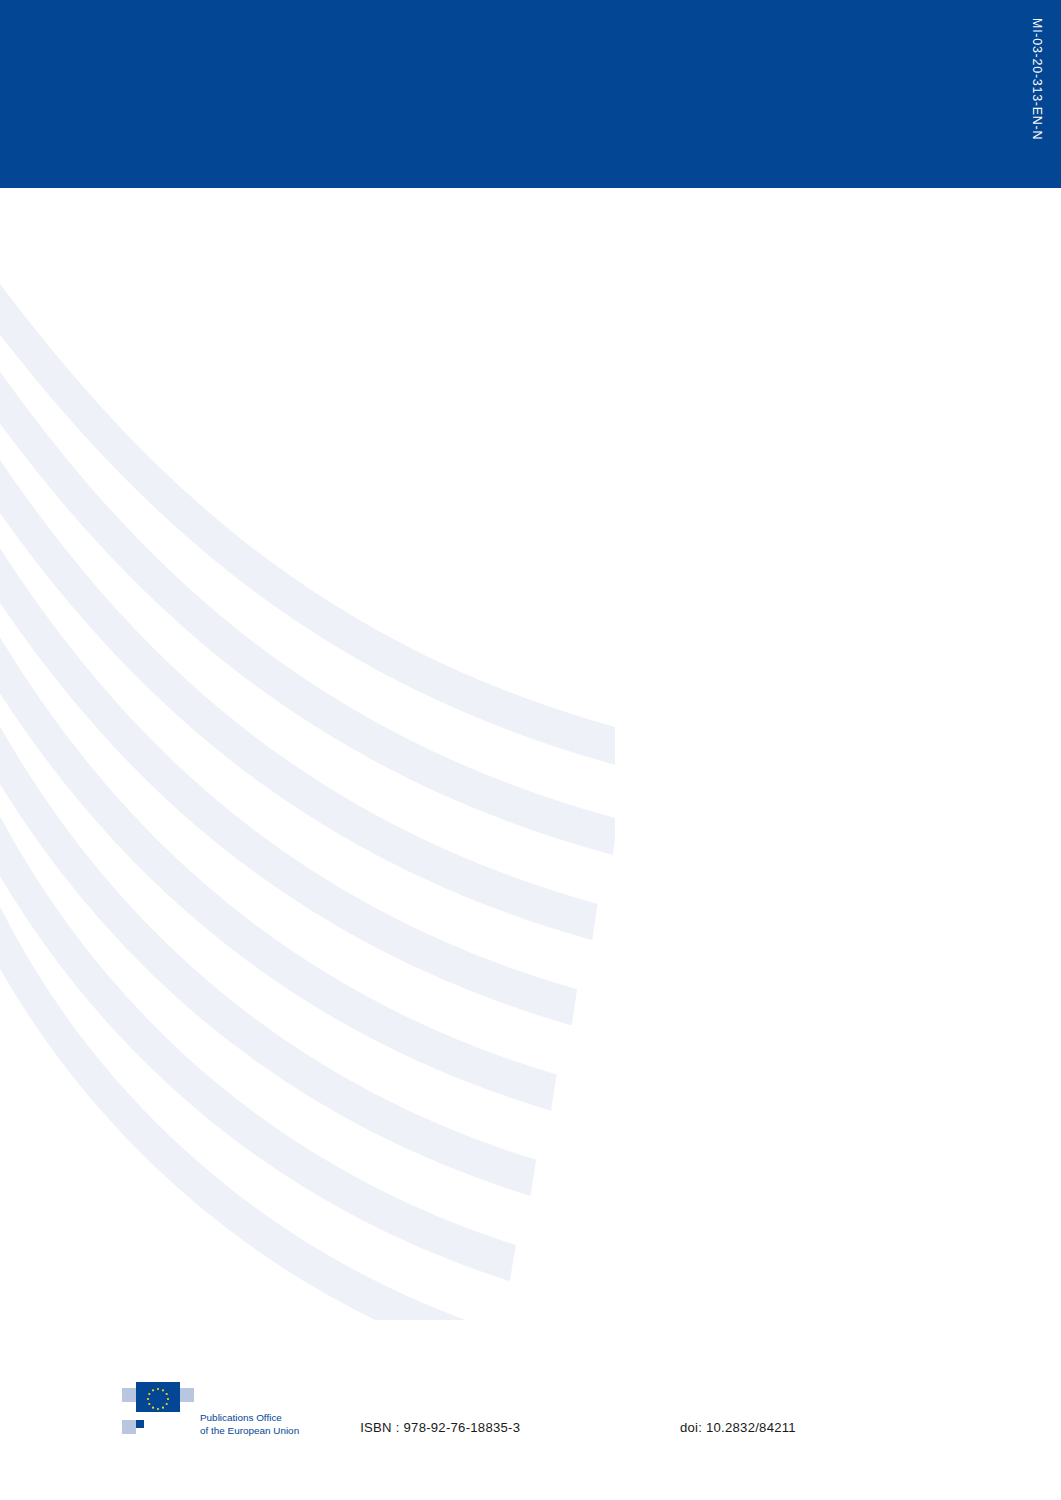MI-03-20-313-EN-N
Publications Office
of the European Union
ISBN : 978-92-76-18835-3
doi: 10.2832/84211